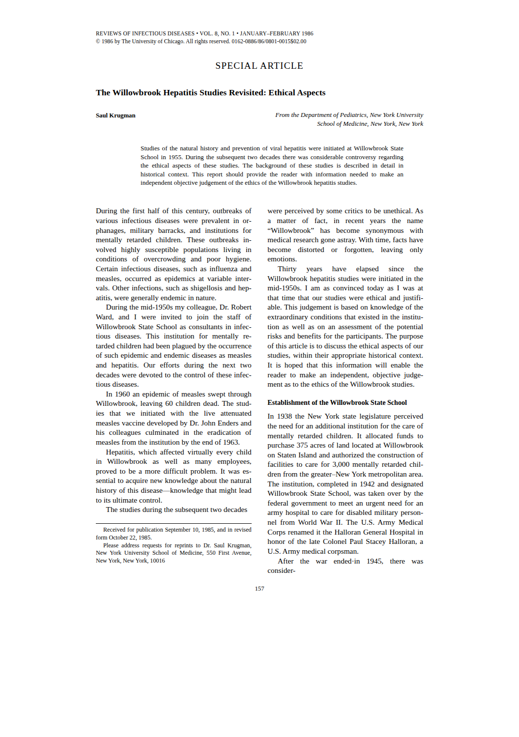REVIEWS OF INFECTIOUS DISEASES • VOL. 8, NO. 1 • JANUARY–FEBRUARY 1986
© 1986 by The University of Chicago. All rights reserved. 0162-0886/86/0801-0015$02.00
SPECIAL ARTICLE
The Willowbrook Hepatitis Studies Revisited: Ethical Aspects
Saul Krugman
From the Department of Pediatrics, New York University
School of Medicine, New York, New York
Studies of the natural history and prevention of viral hepatitis were initiated at Willowbrook State School in 1955. During the subsequent two decades there was considerable controversy regarding the ethical aspects of these studies. The background of these studies is described in detail in historical context. This report should provide the reader with information needed to make an independent objective judgement of the ethics of the Willowbrook hepatitis studies.
During the first half of this century, outbreaks of various infectious diseases were prevalent in orphanages, military barracks, and institutions for mentally retarded children. These outbreaks involved highly susceptible populations living in conditions of overcrowding and poor hygiene. Certain infectious diseases, such as influenza and measles, occurred as epidemics at variable intervals. Other infections, such as shigellosis and hepatitis, were generally endemic in nature.
During the mid-1950s my colleague, Dr. Robert Ward, and I were invited to join the staff of Willowbrook State School as consultants in infectious diseases. This institution for mentally retarded children had been plagued by the occurrence of such epidemic and endemic diseases as measles and hepatitis. Our efforts during the next two decades were devoted to the control of these infectious diseases.
In 1960 an epidemic of measles swept through Willowbrook, leaving 60 children dead. The studies that we initiated with the live attenuated measles vaccine developed by Dr. John Enders and his colleagues culminated in the eradication of measles from the institution by the end of 1963.
Hepatitis, which affected virtually every child in Willowbrook as well as many employees, proved to be a more difficult problem. It was essential to acquire new knowledge about the natural history of this disease—knowledge that might lead to its ultimate control.
The studies during the subsequent two decades
Received for publication September 10, 1985, and in revised form October 22, 1985.
Please address requests for reprints to Dr. Saul Krugman, New York University School of Medicine, 550 First Avenue, New York, New York, 10016
were perceived by some critics to be unethical. As a matter of fact, in recent years the name “Willowbrook” has become synonymous with medical research gone astray. With time, facts have become distorted or forgotten, leaving only emotions.
Thirty years have elapsed since the Willowbrook hepatitis studies were initiated in the mid-1950s. I am as convinced today as I was at that time that our studies were ethical and justifiable. This judgement is based on knowledge of the extraordinary conditions that existed in the institution as well as on an assessment of the potential risks and benefits for the participants. The purpose of this article is to discuss the ethical aspects of our studies, within their appropriate historical context. It is hoped that this information will enable the reader to make an independent, objective judgement as to the ethics of the Willowbrook studies.
Establishment of the Willowbrook State School
In 1938 the New York state legislature perceived the need for an additional institution for the care of mentally retarded children. It allocated funds to purchase 375 acres of land located at Willowbrook on Staten Island and authorized the construction of facilities to care for 3,000 mentally retarded children from the greater–New York metropolitan area. The institution, completed in 1942 and designated Willowbrook State School, was taken over by the federal government to meet an urgent need for an army hospital to care for disabled military personnel from World War II. The U.S. Army Medical Corps renamed it the Halloran General Hospital in honor of the late Colonel Paul Stacey Halloran, a U.S. Army medical corpsman.
After the war ended·in 1945, there was consider-
157